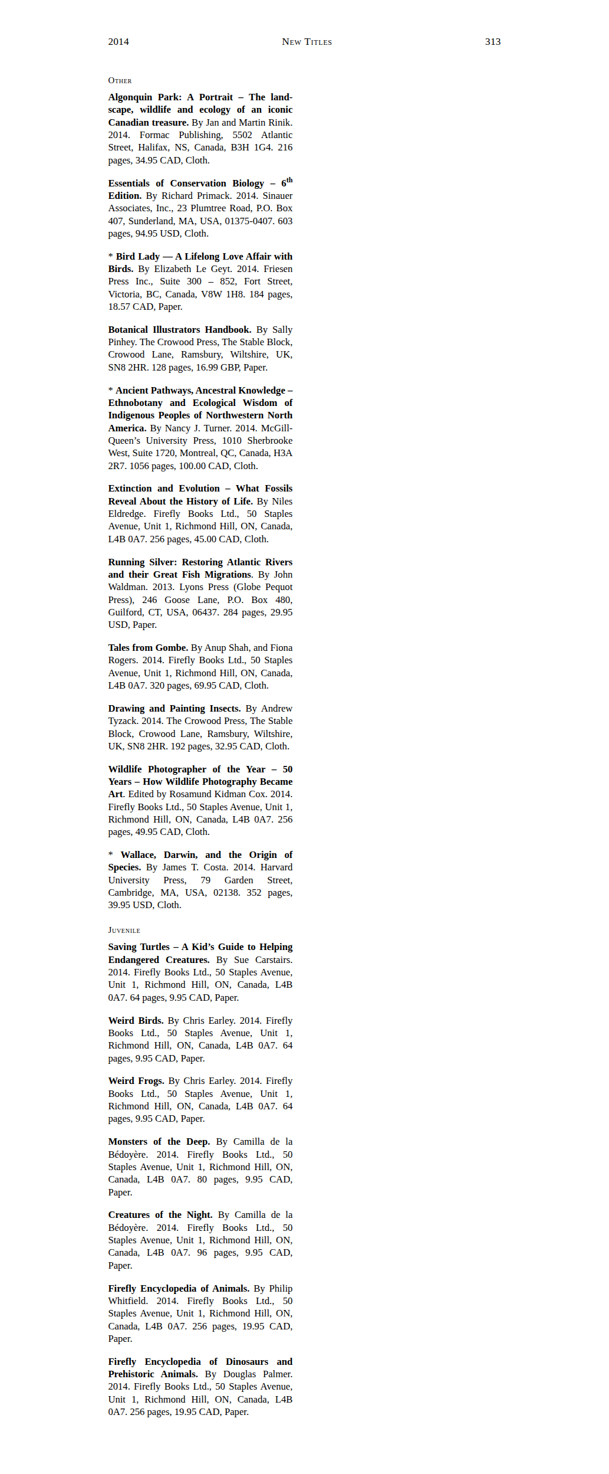2014 New Titles 313
Other
Algonquin Park: A Portrait – The landscape, wildlife and ecology of an iconic Canadian treasure. By Jan and Martin Rinik. 2014. Formac Publishing, 5502 Atlantic Street, Halifax, NS, Canada, B3H 1G4. 216 pages, 34.95 CAD, Cloth.
Essentials of Conservation Biology – 6th Edition. By Richard Primack. 2014. Sinauer Associates, Inc., 23 Plumtree Road, P.O. Box 407, Sunderland, MA, USA, 01375-0407. 603 pages, 94.95 USD, Cloth.
* Bird Lady — A Lifelong Love Affair with Birds. By Elizabeth Le Geyt. 2014. Friesen Press Inc., Suite 300 – 852, Fort Street, Victoria, BC, Canada, V8W 1H8. 184 pages, 18.57 CAD, Paper.
Botanical Illustrators Handbook. By Sally Pinhey. The Crowood Press, The Stable Block, Crowood Lane, Ramsbury, Wiltshire, UK, SN8 2HR. 128 pages, 16.99 GBP, Paper.
* Ancient Pathways, Ancestral Knowledge – Ethnobotany and Ecological Wisdom of Indigenous Peoples of Northwestern North America. By Nancy J. Turner. 2014. McGill-Queen’s University Press, 1010 Sherbrooke West, Suite 1720, Montreal, QC, Canada, H3A 2R7. 1056 pages, 100.00 CAD, Cloth.
Extinction and Evolution – What Fossils Reveal About the History of Life. By Niles Eldredge. Firefly Books Ltd., 50 Staples Avenue, Unit 1, Richmond Hill, ON, Canada, L4B 0A7. 256 pages, 45.00 CAD, Cloth.
Running Silver: Restoring Atlantic Rivers and their Great Fish Migrations. By John Waldman. 2013. Lyons Press (Globe Pequot Press), 246 Goose Lane, P.O. Box 480, Guilford, CT, USA, 06437. 284 pages, 29.95 USD, Paper.
Tales from Gombe. By Anup Shah, and Fiona Rogers. 2014. Firefly Books Ltd., 50 Staples Avenue, Unit 1, Richmond Hill, ON, Canada, L4B 0A7. 320 pages, 69.95 CAD, Cloth.
Drawing and Painting Insects. By Andrew Tyzack. 2014. The Crowood Press, The Stable Block, Crowood Lane, Ramsbury, Wiltshire, UK, SN8 2HR. 192 pages, 32.95 CAD, Cloth.
Wildlife Photographer of the Year – 50 Years – How Wildlife Photography Became Art. Edited by Rosamund Kidman Cox. 2014. Firefly Books Ltd., 50 Staples Avenue, Unit 1, Richmond Hill, ON, Canada, L4B 0A7. 256 pages, 49.95 CAD, Cloth.
* Wallace, Darwin, and the Origin of Species. By James T. Costa. 2014. Harvard University Press, 79 Garden Street, Cambridge, MA, USA, 02138. 352 pages, 39.95 USD, Cloth.
Juvenile
Saving Turtles – A Kid’s Guide to Helping Endangered Creatures. By Sue Carstairs. 2014. Firefly Books Ltd., 50 Staples Avenue, Unit 1, Richmond Hill, ON, Canada, L4B 0A7. 64 pages, 9.95 CAD, Paper.
Weird Birds. By Chris Earley. 2014. Firefly Books Ltd., 50 Staples Avenue, Unit 1, Richmond Hill, ON, Canada, L4B 0A7. 64 pages, 9.95 CAD, Paper.
Weird Frogs. By Chris Earley. 2014. Firefly Books Ltd., 50 Staples Avenue, Unit 1, Richmond Hill, ON, Canada, L4B 0A7. 64 pages, 9.95 CAD, Paper.
Monsters of the Deep. By Camilla de la Bédoyère. 2014. Firefly Books Ltd., 50 Staples Avenue, Unit 1, Richmond Hill, ON, Canada, L4B 0A7. 80 pages, 9.95 CAD, Paper.
Creatures of the Night. By Camilla de la Bédoyère. 2014. Firefly Books Ltd., 50 Staples Avenue, Unit 1, Richmond Hill, ON, Canada, L4B 0A7. 96 pages, 9.95 CAD, Paper.
Firefly Encyclopedia of Animals. By Philip Whitfield. 2014. Firefly Books Ltd., 50 Staples Avenue, Unit 1, Richmond Hill, ON, Canada, L4B 0A7. 256 pages, 19.95 CAD, Paper.
Firefly Encyclopedia of Dinosaurs and Prehistoric Animals. By Douglas Palmer. 2014. Firefly Books Ltd., 50 Staples Avenue, Unit 1, Richmond Hill, ON, Canada, L4B 0A7. 256 pages, 19.95 CAD, Paper.